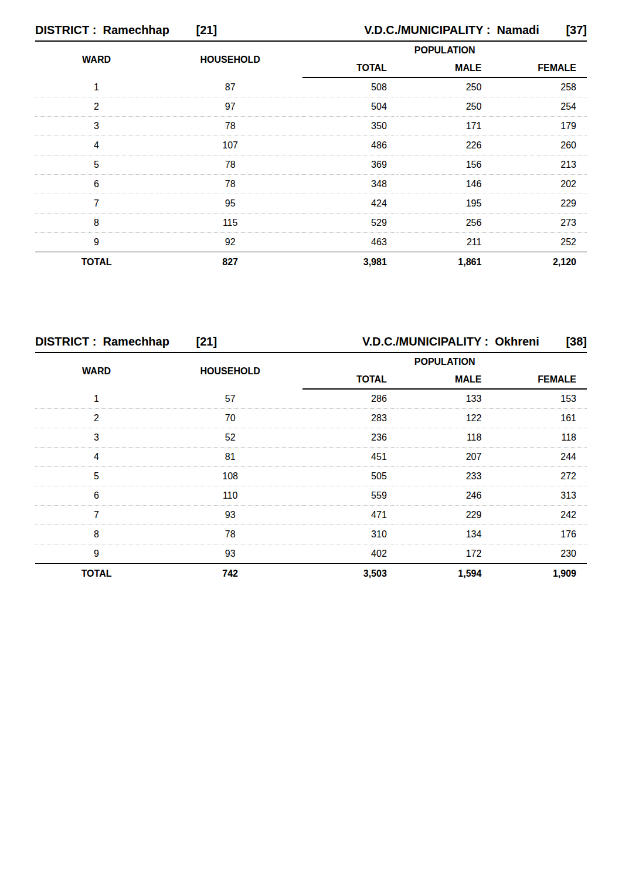DISTRICT : Ramechhap [21]
V.D.C./MUNICIPALITY : Namadi [37]
| WARD | HOUSEHOLD | POPULATION |
| --- | --- | --- |
| TOTAL | MALE | FEMALE |
| 1 | 87 | 508 | 250 | 258 |
| 2 | 97 | 504 | 250 | 254 |
| 3 | 78 | 350 | 171 | 179 |
| 4 | 107 | 486 | 226 | 260 |
| 5 | 78 | 369 | 156 | 213 |
| 6 | 78 | 348 | 146 | 202 |
| 7 | 95 | 424 | 195 | 229 |
| 8 | 115 | 529 | 256 | 273 |
| 9 | 92 | 463 | 211 | 252 |
| TOTAL | 827 | 3,981 | 1,861 | 2,120 |
DISTRICT : Ramechhap [21]
V.D.C./MUNICIPALITY : Okhreni [38]
| WARD | HOUSEHOLD | POPULATION |
| --- | --- | --- |
| TOTAL | MALE | FEMALE |
| 1 | 57 | 286 | 133 | 153 |
| 2 | 70 | 283 | 122 | 161 |
| 3 | 52 | 236 | 118 | 118 |
| 4 | 81 | 451 | 207 | 244 |
| 5 | 108 | 505 | 233 | 272 |
| 6 | 110 | 559 | 246 | 313 |
| 7 | 93 | 471 | 229 | 242 |
| 8 | 78 | 310 | 134 | 176 |
| 9 | 93 | 402 | 172 | 230 |
| TOTAL | 742 | 3,503 | 1,594 | 1,909 |